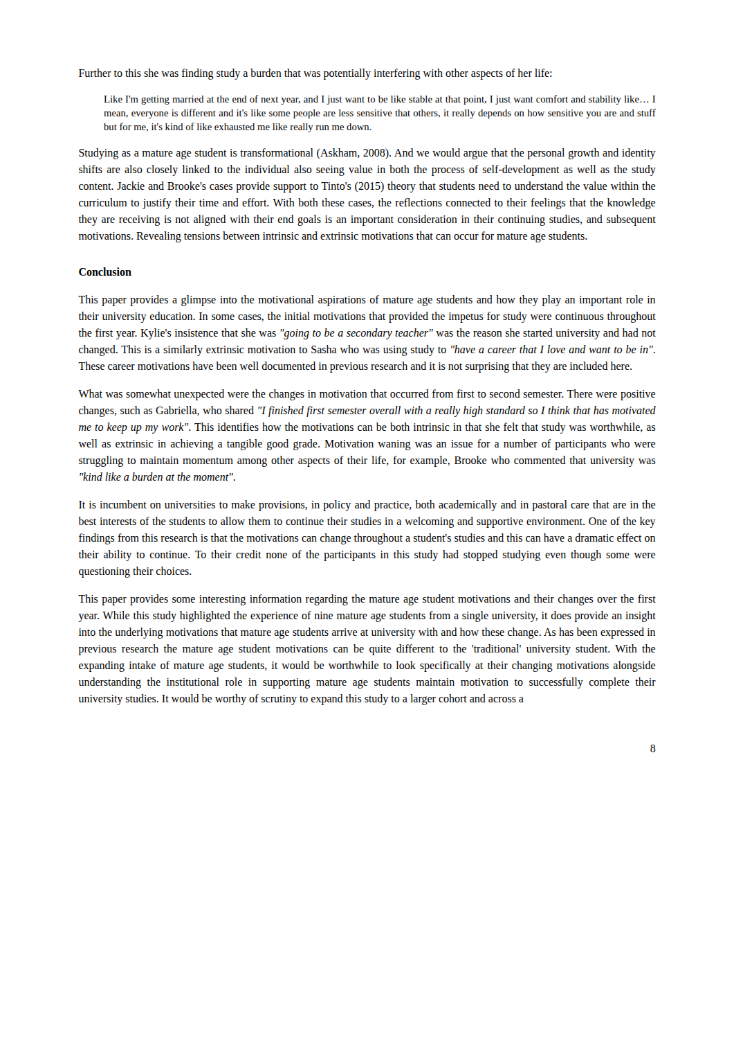Further to this she was finding study a burden that was potentially interfering with other aspects of her life:
Like I'm getting married at the end of next year, and I just want to be like stable at that point, I just want comfort and stability like… I mean, everyone is different and it's like some people are less sensitive that others, it really depends on how sensitive you are and stuff but for me, it's kind of like exhausted me like really run me down.
Studying as a mature age student is transformational (Askham, 2008). And we would argue that the personal growth and identity shifts are also closely linked to the individual also seeing value in both the process of self-development as well as the study content. Jackie and Brooke's cases provide support to Tinto's (2015) theory that students need to understand the value within the curriculum to justify their time and effort. With both these cases, the reflections connected to their feelings that the knowledge they are receiving is not aligned with their end goals is an important consideration in their continuing studies, and subsequent motivations. Revealing tensions between intrinsic and extrinsic motivations that can occur for mature age students.
Conclusion
This paper provides a glimpse into the motivational aspirations of mature age students and how they play an important role in their university education. In some cases, the initial motivations that provided the impetus for study were continuous throughout the first year. Kylie's insistence that she was "going to be a secondary teacher" was the reason she started university and had not changed. This is a similarly extrinsic motivation to Sasha who was using study to "have a career that I love and want to be in". These career motivations have been well documented in previous research and it is not surprising that they are included here.
What was somewhat unexpected were the changes in motivation that occurred from first to second semester. There were positive changes, such as Gabriella, who shared "I finished first semester overall with a really high standard so I think that has motivated me to keep up my work". This identifies how the motivations can be both intrinsic in that she felt that study was worthwhile, as well as extrinsic in achieving a tangible good grade. Motivation waning was an issue for a number of participants who were struggling to maintain momentum among other aspects of their life, for example, Brooke who commented that university was "kind like a burden at the moment".
It is incumbent on universities to make provisions, in policy and practice, both academically and in pastoral care that are in the best interests of the students to allow them to continue their studies in a welcoming and supportive environment. One of the key findings from this research is that the motivations can change throughout a student's studies and this can have a dramatic effect on their ability to continue. To their credit none of the participants in this study had stopped studying even though some were questioning their choices.
This paper provides some interesting information regarding the mature age student motivations and their changes over the first year. While this study highlighted the experience of nine mature age students from a single university, it does provide an insight into the underlying motivations that mature age students arrive at university with and how these change. As has been expressed in previous research the mature age student motivations can be quite different to the 'traditional' university student. With the expanding intake of mature age students, it would be worthwhile to look specifically at their changing motivations alongside understanding the institutional role in supporting mature age students maintain motivation to successfully complete their university studies. It would be worthy of scrutiny to expand this study to a larger cohort and across a
8